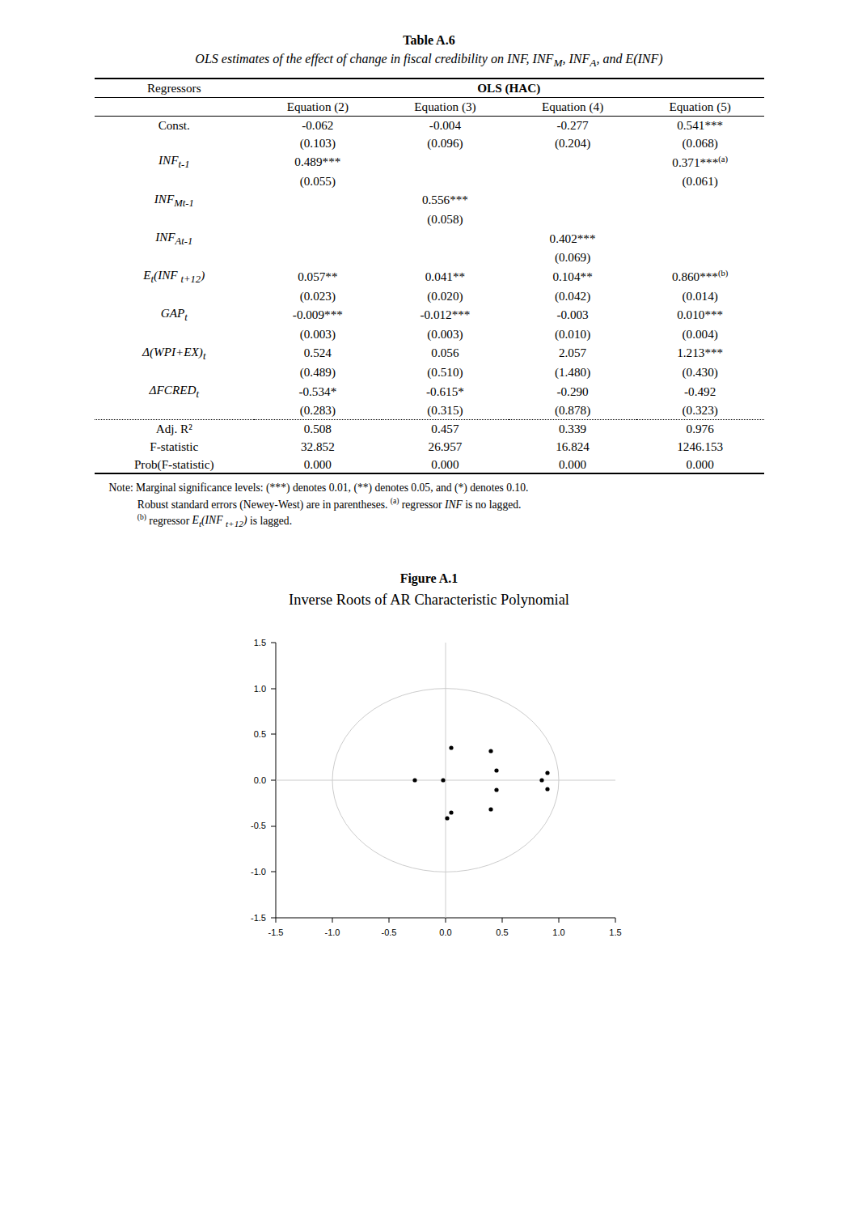Table A.6
OLS estimates of the effect of change in fiscal credibility on INF, INFM, INFA, and E(INF)
| Regressors | OLS (HAC) |
| --- | --- |
| | Equation (2) | Equation (3) | Equation (4) | Equation (5) |
| Const. | -0.062 | -0.004 | -0.277 | 0.541*** |
| | (0.103) | (0.096) | (0.204) | (0.068) |
| INF t-1 | 0.489*** | | | 0.371*** (a) |
| | (0.055) | | | (0.061) |
| INF Mt-1 | | 0.556*** | | |
| | | (0.058) | | |
| INF At-1 | | | 0.402*** | |
| | | | (0.069) | |
| E t (INF t+12 ) | 0.057** | 0.041** | 0.104** | 0.860*** (b) |
| | (0.023) | (0.020) | (0.042) | (0.014) |
| GAP t | -0.009*** | -0.012*** | -0.003 | 0.010*** |
| | (0.003) | (0.003) | (0.010) | (0.004) |
| Δ(WPI+EX) t | 0.524 | 0.056 | 2.057 | 1.213*** |
| | (0.489) | (0.510) | (1.480) | (0.430) |
| ΔFCRED t | -0.534* | -0.615* | -0.290 | -0.492 |
| | (0.283) | (0.315) | (0.878) | (0.323) |
| Adj. R² | 0.508 | 0.457 | 0.339 | 0.976 |
| F-statistic | 32.852 | 26.957 | 16.824 | 1246.153 |
| Prob(F-statistic) | 0.000 | 0.000 | 0.000 | 0.000 |
Note: Marginal significance levels: (***) denotes 0.01, (**) denotes 0.05, and (*) denotes 0.10. Robust standard errors (Newey-West) are in parentheses. (a) regressor INF is no lagged. (b) regressor Et(INF t+12) is lagged.
Figure A.1
Inverse Roots of AR Characteristic Polynomial
1.5 1.0 0.5 0.0 -0.5 -1.0 -1.5 -1.5 -1.0 -0.5 0.0 0.5 1.0 1.5